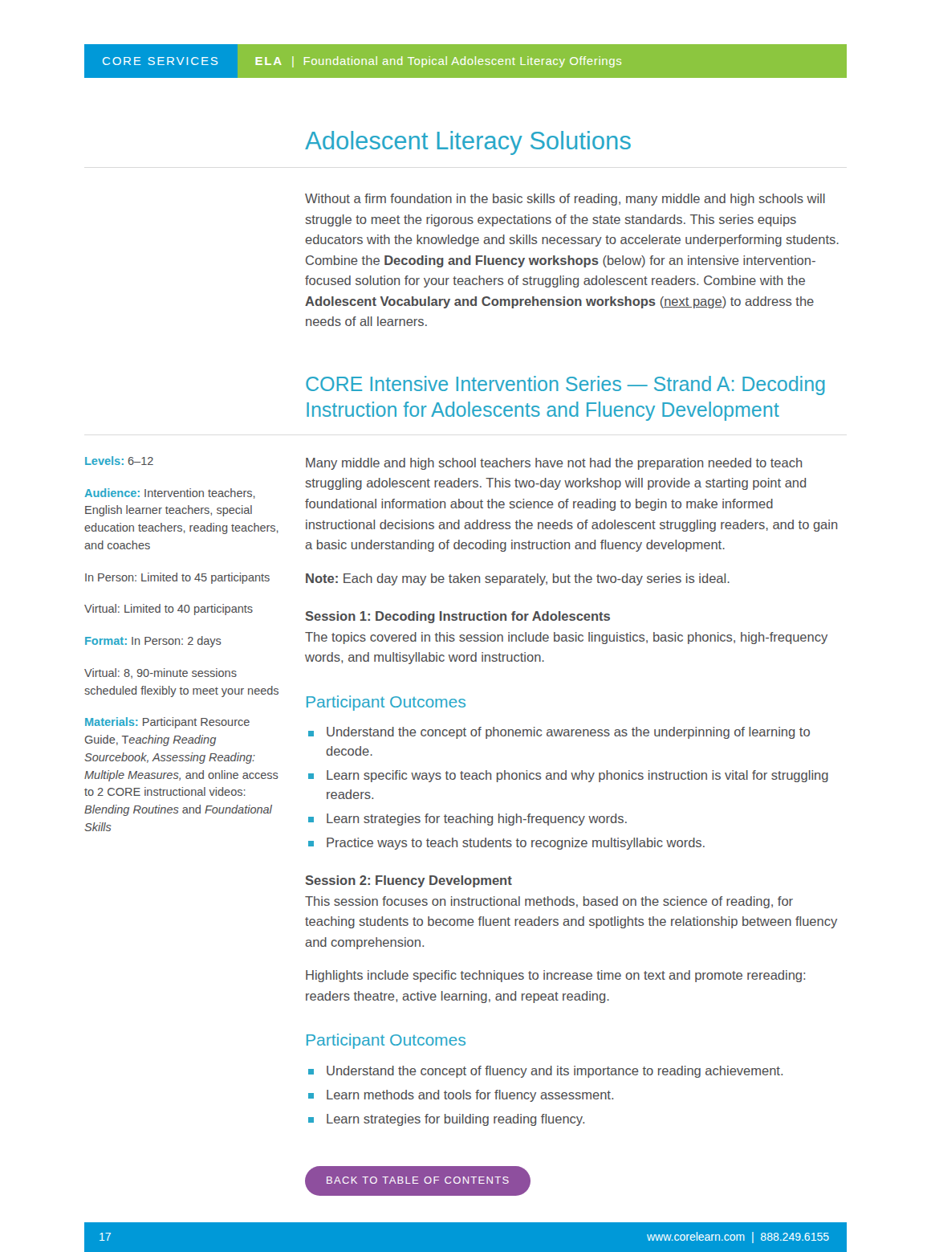CORE SERVICES
ELA| Foundational and Topical Adolescent Literacy Offerings
Adolescent Literacy Solutions
Without a firm foundation in the basic skills of reading, many middle and high schools will struggle to meet the rigorous expectations of the state standards. This series equips educators with the knowledge and skills necessary to accelerate underperforming students. Combine the Decoding and Fluency workshops (below) for an intensive intervention-focused solution for your teachers of struggling adolescent readers. Combine with the Adolescent Vocabulary and Comprehension workshops (next page) to address the needs of all learners.
CORE Intensive Intervention Series — Strand A: Decoding Instruction for Adolescents and Fluency Development
Levels: 6–12
Audience: Intervention teachers, English learner teachers, special education teachers, reading teachers, and coaches
In Person: Limited to 45 participants
Virtual: Limited to 40 participants
Format: In Person: 2 days
Virtual: 8, 90-minute sessions scheduled flexibly to meet your needs
Materials: Participant Resource Guide, Teaching Reading Sourcebook, Assessing Reading: Multiple Measures, and online access to 2 CORE instructional videos: Blending Routines and Foundational Skills
Many middle and high school teachers have not had the preparation needed to teach struggling adolescent readers. This two-day workshop will provide a starting point and foundational information about the science of reading to begin to make informed instructional decisions and address the needs of adolescent struggling readers, and to gain a basic understanding of decoding instruction and fluency development.
Note: Each day may be taken separately, but the two-day series is ideal.
Session 1: Decoding Instruction for Adolescents
The topics covered in this session include basic linguistics, basic phonics, high-frequency words, and multisyllabic word instruction.
Participant Outcomes
Understand the concept of phonemic awareness as the underpinning of learning to decode.
Learn specific ways to teach phonics and why phonics instruction is vital for struggling readers.
Learn strategies for teaching high-frequency words.
Practice ways to teach students to recognize multisyllabic words.
Session 2: Fluency Development
This session focuses on instructional methods, based on the science of reading, for teaching students to become fluent readers and spotlights the relationship between fluency and comprehension.
Highlights include specific techniques to increase time on text and promote rereading: readers theatre, active learning, and repeat reading.
Participant Outcomes
Understand the concept of fluency and its importance to reading achievement.
Learn methods and tools for fluency assessment.
Learn strategies for building reading fluency.
Back to Table of Contents
17
www.corelearn.com | 888.249.6155